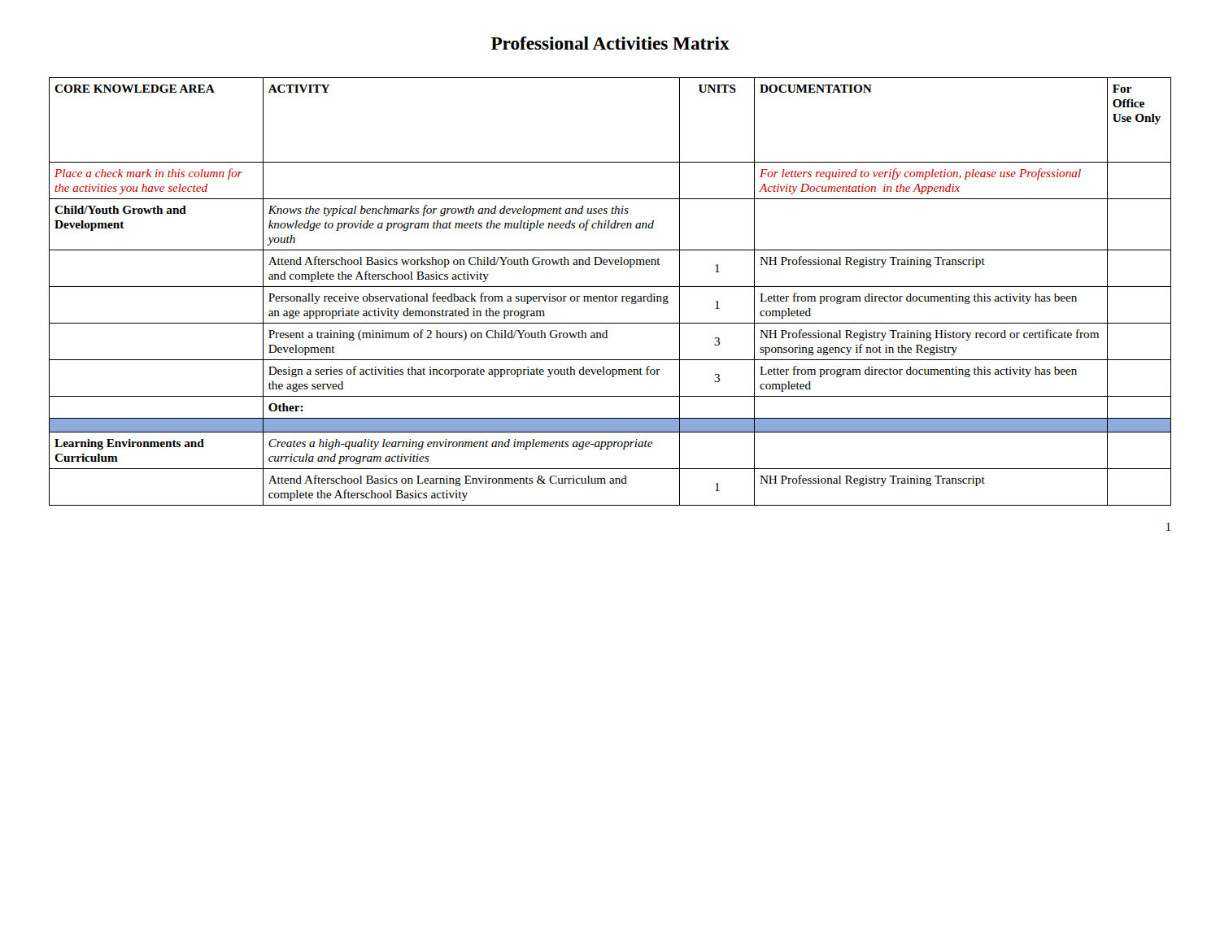Professional Activities Matrix
| CORE KNOWLEDGE AREA | ACTIVITY | UNITS | DOCUMENTATION | For Office Use Only |
| --- | --- | --- | --- | --- |
| Place a check mark in this column for the activities you have selected | | | For letters required to verify completion, please use Professional Activity Documen­tation in the Appendix | |
| Child/Youth Growth and Development | Knows the typical benchmarks for growth and development and uses this knowledge to provide a program that meets the multiple needs of children and youth | | | |
| | Attend Afterschool Basics workshop on Child/Youth Growth and Development and complete the Afterschool Basics activity | 1 | NH Professional Registry Training Transcript | |
| | Personally receive observational feedback from a supervisor or mentor regarding an age appropriate activity demonstrated in the program | 1 | Letter from program director documenting this activity has been completed | |
| | Present a training (minimum of 2 hours) on Child/Youth Growth and Development | 3 | NH Professional Registry Training History record or certificate from sponsoring agency if not in the Registry | |
| | Design a series of activities that incorporate appropriate youth development for the ages served | 3 | Letter from program director documenting this activity has been completed | |
| | Other: | | | |
| Learning Environments and Curriculum | Creates a high-quality learning environment and implements age-appropriate curricula and program activities | | | |
| | Attend Afterschool Basics on Learning Environments & Curriculum and complete the Afterschool Basics activity | 1 | NH Professional Registry Training Transcript | |
1